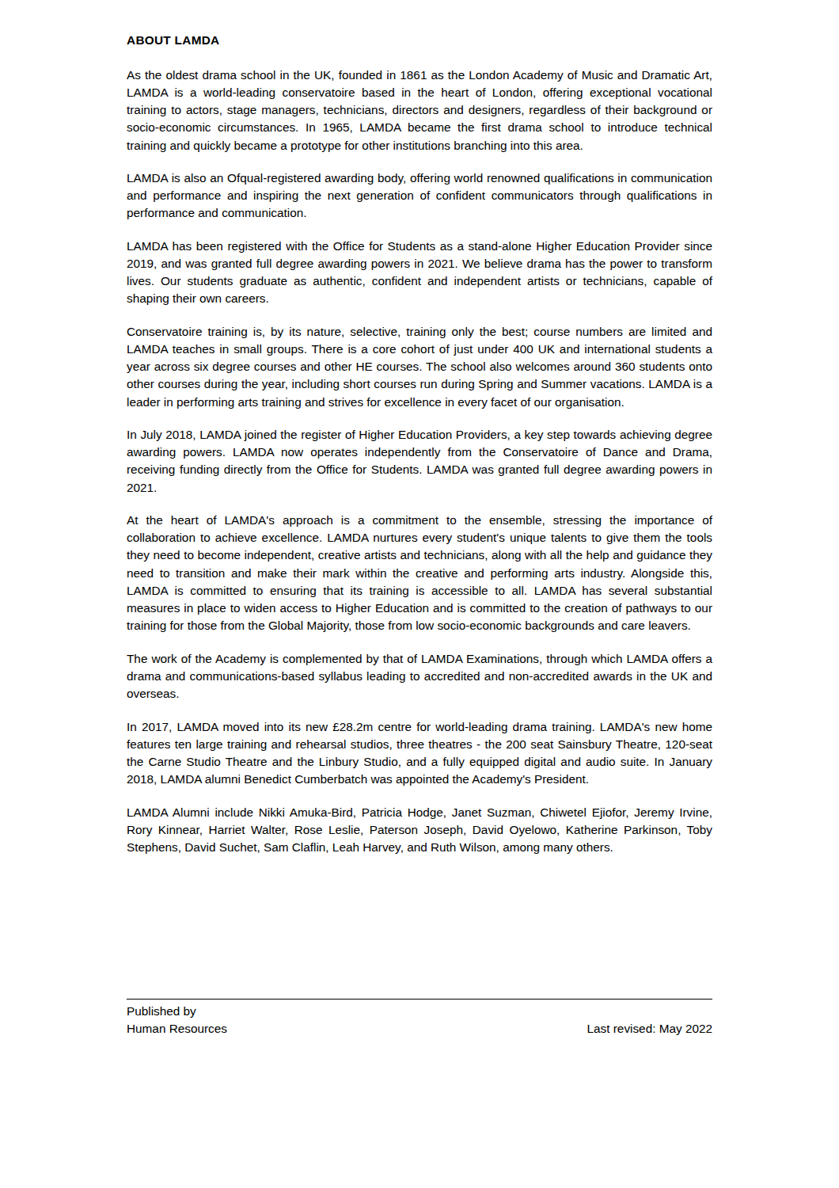ABOUT LAMDA
As the oldest drama school in the UK, founded in 1861 as the London Academy of Music and Dramatic Art, LAMDA is a world-leading conservatoire based in the heart of London, offering exceptional vocational training to actors, stage managers, technicians, directors and designers, regardless of their background or socio-economic circumstances. In 1965, LAMDA became the first drama school to introduce technical training and quickly became a prototype for other institutions branching into this area.
LAMDA is also an Ofqual-registered awarding body, offering world renowned qualifications in communication and performance and inspiring the next generation of confident communicators through qualifications in performance and communication.
LAMDA has been registered with the Office for Students as a stand-alone Higher Education Provider since 2019, and was granted full degree awarding powers in 2021. We believe drama has the power to transform lives. Our students graduate as authentic, confident and independent artists or technicians, capable of shaping their own careers.
Conservatoire training is, by its nature, selective, training only the best; course numbers are limited and LAMDA teaches in small groups. There is a core cohort of just under 400 UK and international students a year across six degree courses and other HE courses. The school also welcomes around 360 students onto other courses during the year, including short courses run during Spring and Summer vacations. LAMDA is a leader in performing arts training and strives for excellence in every facet of our organisation.
In July 2018, LAMDA joined the register of Higher Education Providers, a key step towards achieving degree awarding powers. LAMDA now operates independently from the Conservatoire of Dance and Drama, receiving funding directly from the Office for Students. LAMDA was granted full degree awarding powers in 2021.
At the heart of LAMDA's approach is a commitment to the ensemble, stressing the importance of collaboration to achieve excellence. LAMDA nurtures every student's unique talents to give them the tools they need to become independent, creative artists and technicians, along with all the help and guidance they need to transition and make their mark within the creative and performing arts industry. Alongside this, LAMDA is committed to ensuring that its training is accessible to all. LAMDA has several substantial measures in place to widen access to Higher Education and is committed to the creation of pathways to our training for those from the Global Majority, those from low socio-economic backgrounds and care leavers.
The work of the Academy is complemented by that of LAMDA Examinations, through which LAMDA offers a drama and communications-based syllabus leading to accredited and non-accredited awards in the UK and overseas.
In 2017, LAMDA moved into its new £28.2m centre for world-leading drama training. LAMDA's new home features ten large training and rehearsal studios, three theatres - the 200 seat Sainsbury Theatre, 120-seat the Carne Studio Theatre and the Linbury Studio, and a fully equipped digital and audio suite. In January 2018, LAMDA alumni Benedict Cumberbatch was appointed the Academy's President.
LAMDA Alumni include Nikki Amuka-Bird, Patricia Hodge, Janet Suzman, Chiwetel Ejiofor, Jeremy Irvine, Rory Kinnear, Harriet Walter, Rose Leslie, Paterson Joseph, David Oyelowo, Katherine Parkinson, Toby Stephens, David Suchet, Sam Claflin, Leah Harvey, and Ruth Wilson, among many others.
Published by
Human Resources
Last revised: May 2022